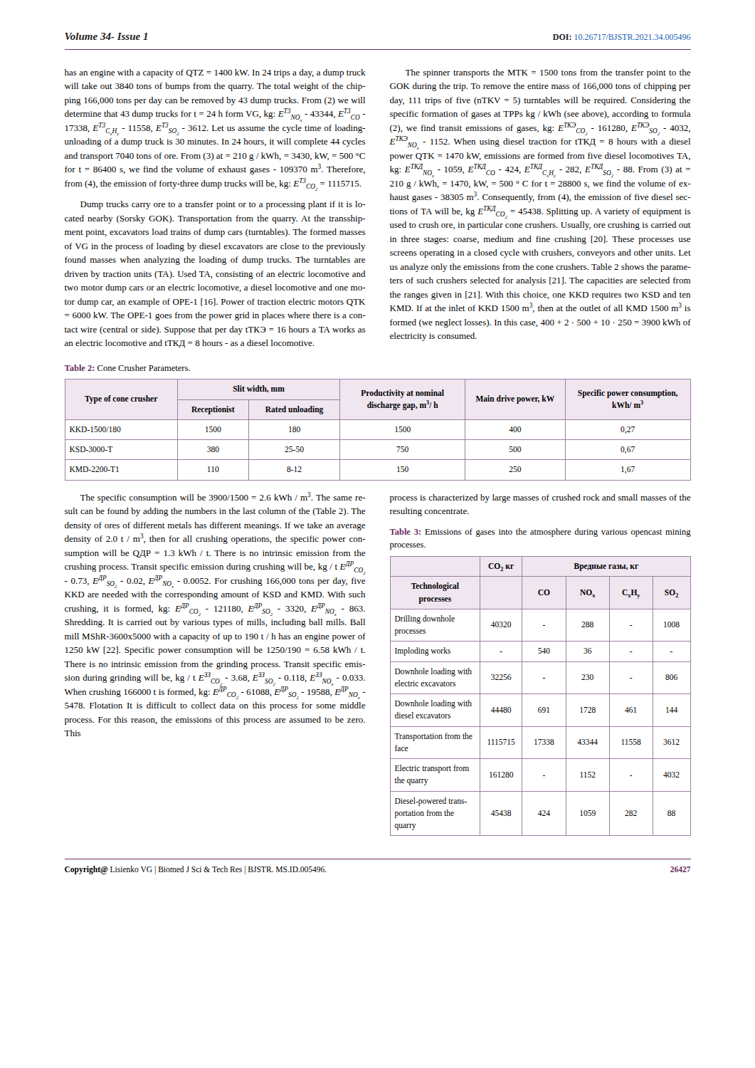Volume 34- Issue 1
DOI: 10.26717/BJSTR.2021.34.005496
has an engine with a capacity of QTZ = 1400 kW. In 24 trips a day, a dump truck will take out 3840 tons of bumps from the quarry. The total weight of the chipping 166,000 tons per day can be removed by 43 dump trucks. From (2) we will determine that 43 dump trucks for t = 24 h form VG, kg: ET3NOx - 43344, ET3CO - 17338, ET3CxHy - 11558, ET3SO2 - 3612. Let us assume the cycle time of loading-unloading of a dump truck is 30 minutes. In 24 hours, it will complete 44 cycles and transport 7040 tons of ore. From (3) at = 210 g / kWh, = 3430, kW, = 500 °C for t = 86400 s, we find the volume of exhaust gases - 109370 m3. Therefore, from (4), the emission of forty-three dump trucks will be, kg: ET3CO2 = 1115715.
Dump trucks carry ore to a transfer point or to a processing plant if it is located nearby (Sorsky GOK). Transportation from the quarry. At the transshipment point, excavators load trains of dump cars (turntables). The formed masses of VG in the process of loading by diesel excavators are close to the previously found masses when analyzing the loading of dump trucks. The turntables are driven by traction units (TA). Used TA, consisting of an electric locomotive and two motor dump cars or an electric locomotive, a diesel locomotive and one motor dump car, an example of OPE-1 [16]. Power of traction electric motors QTK = 6000 kW. The OPE-1 goes from the power grid in places where there is a contact wire (central or side). Suppose that per day tТКЭ = 16 hours a TA works as an electric locomotive and tТКД = 8 hours - as a diesel locomotive.
The spinner transports the MTK = 1500 tons from the transfer point to the GOK during the trip. To remove the entire mass of 166,000 tons of chipping per day, 111 trips of five (nTKV = 5) turntables will be required. Considering the specific formation of gases at TPPs kg / kWh (see above), according to formula (2), we find transit emissions of gases, kg: EТКЭCO2 - 161280, EТКЭSO2 - 4032, EТКЭNOx - 1152. When using diesel traction for tТКД = 8 hours with a diesel power QTK = 1470 kW, emissions are formed from five diesel locomotives TA, kg: EТКДNOx - 1059, EТКДCO - 424, EТКДCxHy - 282, EТКДSO2 - 88. From (3) at = 210 g / kWh, = 1470, kW, = 500 ° C for t = 28800 s, we find the volume of exhaust gases - 38305 m3. Consequently, from (4), the emission of five diesel sections of TA will be, kg EТКДCO2 = 45438. Splitting up. A variety of equipment is used to crush ore, in particular cone crushers. Usually, ore crushing is carried out in three stages: coarse, medium and fine crushing [20]. These processes use screens operating in a closed cycle with crushers, conveyors and other units. Let us analyze only the emissions from the cone crushers. Table 2 shows the parameters of such crushers selected for analysis [21]. The capacities are selected from the ranges given in [21]. With this choice, one KKD requires two KSD and ten KMD. If at the inlet of KKD 1500 m3, then at the outlet of all KMD 1500 m3 is formed (we neglect losses). In this case, 400 + 2 · 500 + 10 · 250 = 3900 kWh of electricity is consumed.
Table 2: Cone Crusher Parameters.
| Type of cone crusher | Slit width, mm | Productivity at nominal discharge gap, m 3 / h | Main drive power, kW | Specific power consumption, kWh/ m 3 |
| --- | --- | --- | --- | --- |
| Receptionist | Rated unloading |
| KKD-1500/180 | 1500 | 180 | 1500 | 400 | 0,27 |
| KSD-3000-T | 380 | 25-50 | 750 | 500 | 0,67 |
| KMD-2200-T1 | 110 | 8-12 | 150 | 250 | 1,67 |
The specific consumption will be 3900/1500 = 2.6 kWh / m3. The same result can be found by adding the numbers in the last column of the (Table 2). The density of ores of different metals has different meanings. If we take an average density of 2.0 t / m3, then for all crushing operations, the specific power consumption will be QДР = 1.3 kWh / t. There is no intrinsic emission from the crushing process. Transit specific emission during crushing will be, kg / t EДРCO2 - 0.73, EДРSO2 - 0.02, EДРNOx - 0.0052. For crushing 166,000 tons per day, five KKD are needed with the corresponding amount of KSD and KMD. With such crushing, it is formed, kg: EДРCO2 - 121180, EДРSO2 - 3320, EДРNOx - 863. Shredding. It is carried out by various types of mills, including ball mills. Ball mill MShR-3600x5000 with a capacity of up to 190 t / h has an engine power of 1250 kW [22]. Specific power consumption will be 1250/190 = 6.58 kWh / t. There is no intrinsic emission from the grinding process. Transit specific emission during grinding will be, kg / t EЗЗCO2 - 3.68, EЗЗSO2 - 0.118, EЗЗNOx - 0.033. When crushing 166000 t is formed, kg: EДРCO2 - 61088, EДРSO2 - 19588, EДРNOx - 5478. Flotation It is difficult to collect data on this process for some middle process. For this reason, the emissions of this process are assumed to be zero. This
process is characterized by large masses of crushed rock and small masses of the resulting concentrate.
Table 3: Emissions of gases into the atmosphere during various opencast mining processes.
| | CO 2 кг | Вредные газы, кг |
| --- | --- | --- |
| Technological processes | | CO | NO x | C x H y | SO 2 |
| Drilling downhole processes | 40320 | - | 288 | - | 1008 |
| Imploding works | - | 540 | 36 | - | - |
| Downhole loading with electric excavators | 32256 | - | 230 | - | 806 |
| Downhole loading with diesel excavators | 44480 | 691 | 1728 | 461 | 144 |
| Transportation from the face | 1115715 | 17338 | 43344 | 11558 | 3612 |
| Electric transport from the quarry | 161280 | - | 1152 | - | 4032 |
| Diesel-powered transportation from the quarry | 45438 | 424 | 1059 | 282 | 88 |
Copyright@ Lisienko VG | Biomed J Sci & Tech Res | BJSTR. MS.ID.005496.
26427